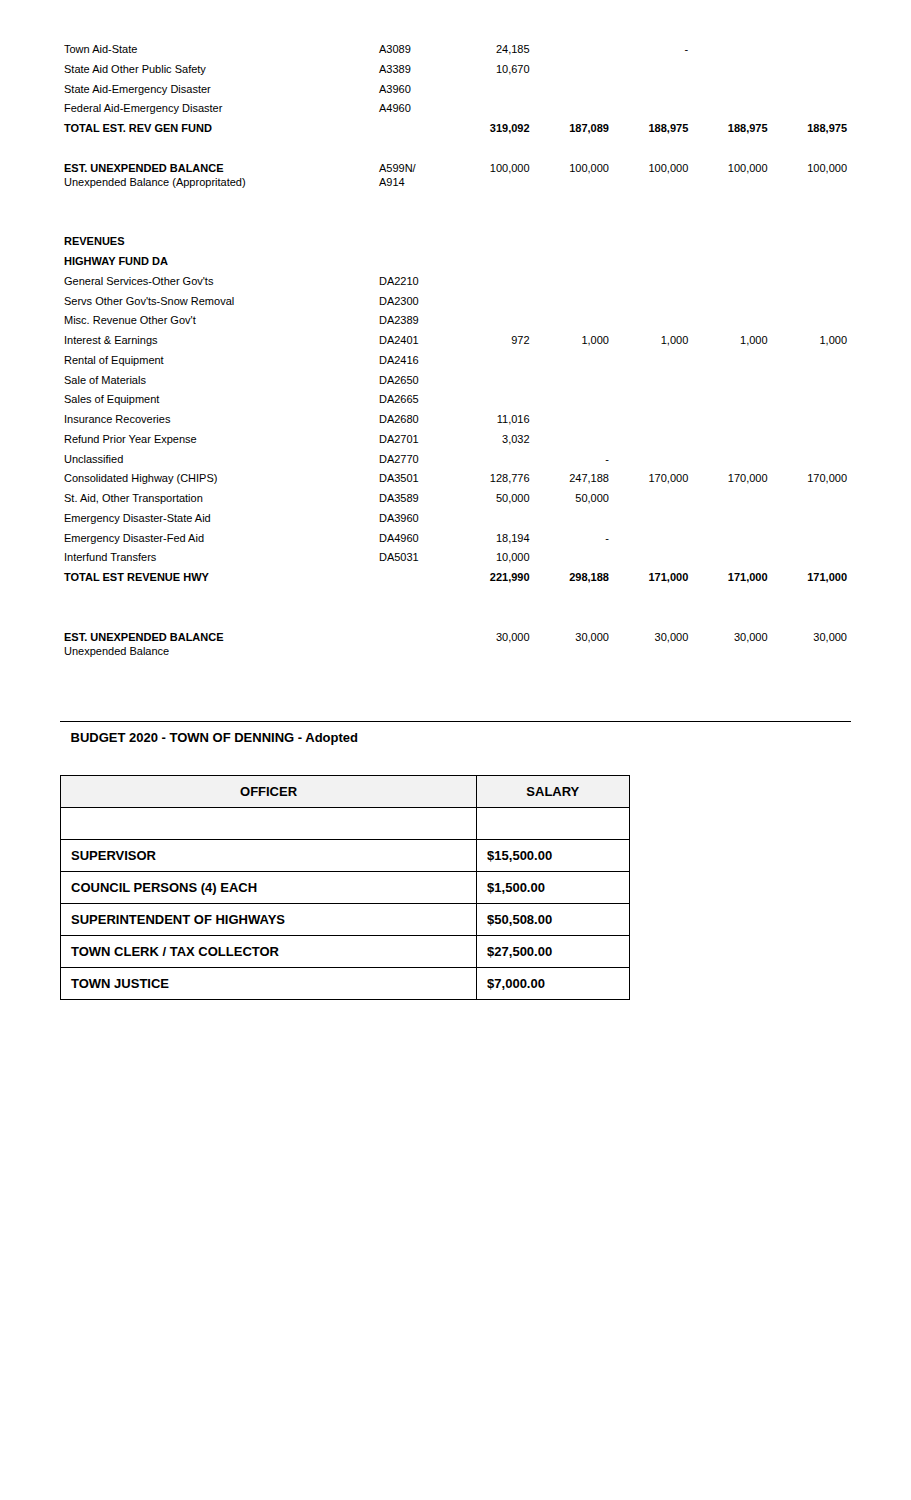| Town Aid-State | A3089 | 24,185 | | - | | |
| State Aid Other Public Safety | A3389 | 10,670 | | | | |
| State Aid-Emergency Disaster | A3960 | | | | | |
| Federal Aid-Emergency Disaster | A4960 | | | | | |
| TOTAL EST. REV GEN FUND | | 319,092 | 187,089 | 188,975 | 188,975 | 188,975 |
| EST. UNEXPENDED BALANCE Unexpended Balance (Appropritated) | A599N/ A914 | 100,000 | 100,000 | 100,000 | 100,000 | 100,000 |
| REVENUES | |
| HIGHWAY FUND DA | |
| General Services-Other Gov'ts | DA2210 | | | | | |
| Servs Other Gov'ts-Snow Removal | DA2300 | | | | | |
| Misc. Revenue Other Gov't | DA2389 | | | | | |
| Interest & Earnings | DA2401 | 972 | 1,000 | 1,000 | 1,000 | 1,000 |
| Rental of Equipment | DA2416 | | | | | |
| Sale of Materials | DA2650 | | | | | |
| Sales of Equipment | DA2665 | | | | | |
| Insurance Recoveries | DA2680 | 11,016 | | | | |
| Refund Prior Year Expense | DA2701 | 3,032 | | | | |
| Unclassified | DA2770 | | - | | | |
| Consolidated Highway (CHIPS) | DA3501 | 128,776 | 247,188 | 170,000 | 170,000 | 170,000 |
| St. Aid, Other Transportation | DA3589 | 50,000 | 50,000 | | | |
| Emergency Disaster-State Aid | DA3960 | | | | | |
| Emergency Disaster-Fed Aid | DA4960 | 18,194 | - | | | |
| Interfund Transfers | DA5031 | 10,000 | | | | |
| TOTAL EST REVENUE HWY | | 221,990 | 298,188 | 171,000 | 171,000 | 171,000 |
| EST. UNEXPENDED BALANCE Unexpended Balance | | 30,000 | 30,000 | 30,000 | 30,000 | 30,000 |
| BUDGET 2020 - TOWN OF DENNING - Adopted |
| OFFICER | SALARY |
| SUPERVISOR | $15,500.00 |
| COUNCIL PERSONS (4) EACH | $1,500.00 |
| SUPERINTENDENT OF HIGHWAYS | $50,508.00 |
| TOWN CLERK / TAX COLLECTOR | $27,500.00 |
| TOWN JUSTICE | $7,000.00 |